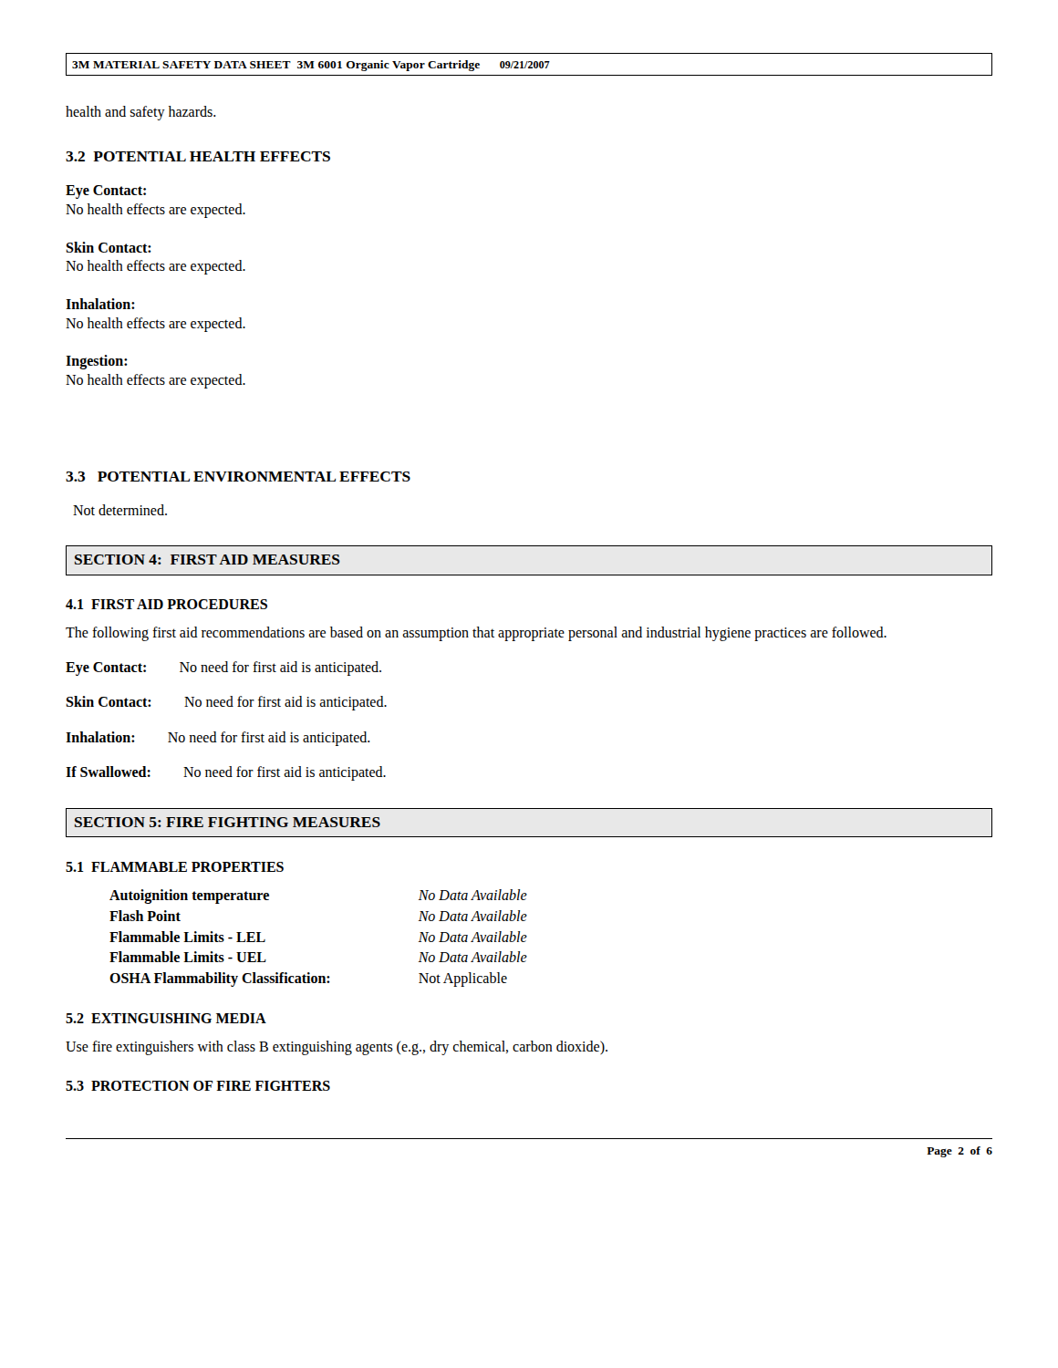3M MATERIAL SAFETY DATA SHEET 3M 6001 Organic Vapor Cartridge 09/21/2007
health and safety hazards.
3.2 POTENTIAL HEALTH EFFECTS
Eye Contact:
No health effects are expected.
Skin Contact:
No health effects are expected.
Inhalation:
No health effects are expected.
Ingestion:
No health effects are expected.
3.3 POTENTIAL ENVIRONMENTAL EFFECTS
Not determined.
SECTION 4: FIRST AID MEASURES
4.1 FIRST AID PROCEDURES
The following first aid recommendations are based on an assumption that appropriate personal and industrial hygiene practices are followed.
Eye Contact: No need for first aid is anticipated.
Skin Contact: No need for first aid is anticipated.
Inhalation: No need for first aid is anticipated.
If Swallowed: No need for first aid is anticipated.
SECTION 5: FIRE FIGHTING MEASURES
5.1 FLAMMABLE PROPERTIES
| Autoignition temperature | No Data Available |
| Flash Point | No Data Available |
| Flammable Limits - LEL | No Data Available |
| Flammable Limits - UEL | No Data Available |
| OSHA Flammability Classification: | Not Applicable |
5.2 EXTINGUISHING MEDIA
Use fire extinguishers with class B extinguishing agents (e.g., dry chemical, carbon dioxide).
5.3 PROTECTION OF FIRE FIGHTERS
Page 2 of 6